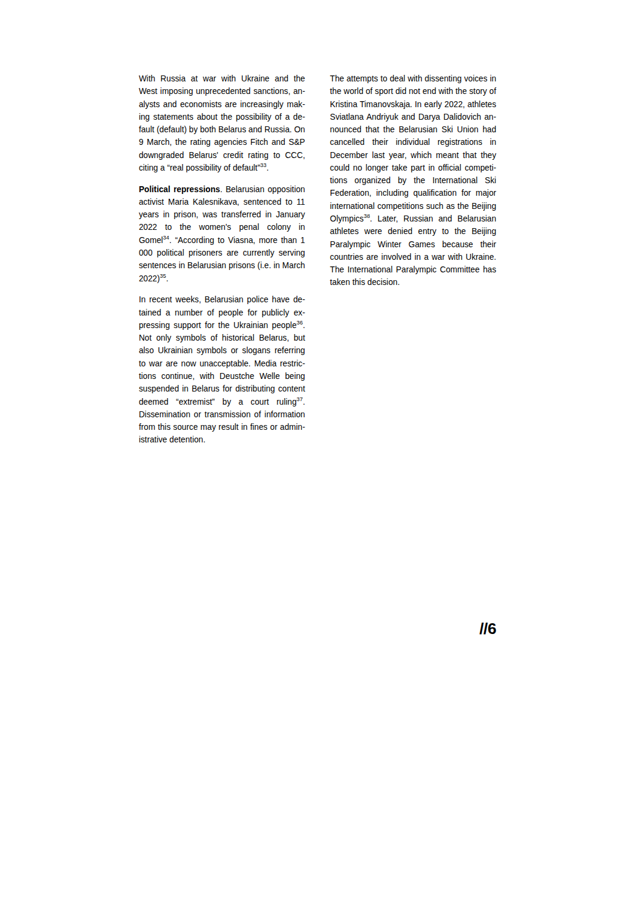With Russia at war with Ukraine and the West imposing unprecedented sanctions, analysts and economists are increasingly making statements about the possibility of a default (default) by both Belarus and Russia. On 9 March, the rating agencies Fitch and S&P downgraded Belarus' credit rating to CCC, citing a “real possibility of default”33.
Political repressions. Belarusian opposition activist Maria Kalesnikava, sentenced to 11 years in prison, was transferred in January 2022 to the women's penal colony in Gomel34. “According to Viasna, more than 1 000 political prisoners are currently serving sentences in Belarusian prisons (i.e. in March 2022)35.
In recent weeks, Belarusian police have detained a number of people for publicly expressing support for the Ukrainian people36. Not only symbols of historical Belarus, but also Ukrainian symbols or slogans referring to war are now unacceptable. Media restrictions continue, with Deustche Welle being suspended in Belarus for distributing content deemed “extremist” by a court ruling37. Dissemination or transmission of information from this source may result in fines or administrative detention.
The attempts to deal with dissenting voices in the world of sport did not end with the story of Kristina Timanovskaja. In early 2022, athletes Sviatlana Andriyuk and Darya Dalidovich announced that the Belarusian Ski Union had cancelled their individual registrations in December last year, which meant that they could no longer take part in official competitions organized by the International Ski Federation, including qualification for major international competitions such as the Beijing Olympics38. Later, Russian and Belarusian athletes were denied entry to the Beijing Paralympic Winter Games because their countries are involved in a war with Ukraine. The International Paralympic Committee has taken this decision.
//6